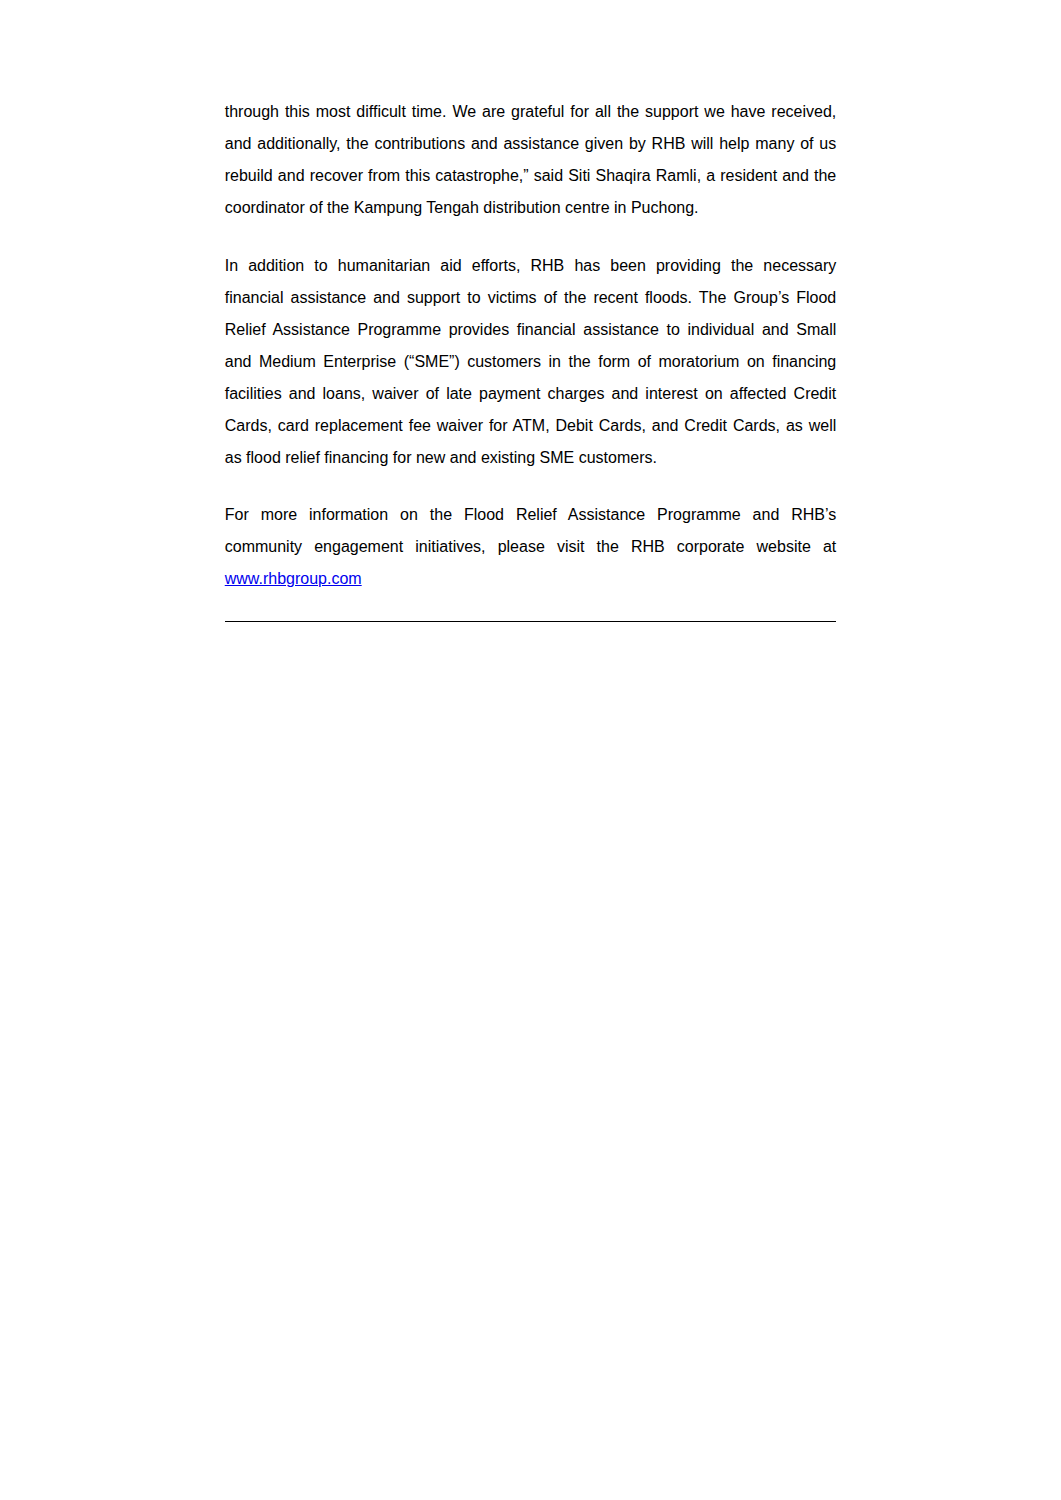through this most difficult time. We are grateful for all the support we have received, and additionally, the contributions and assistance given by RHB will help many of us rebuild and recover from this catastrophe,” said Siti Shaqira Ramli, a resident and the coordinator of the Kampung Tengah distribution centre in Puchong.
In addition to humanitarian aid efforts, RHB has been providing the necessary financial assistance and support to victims of the recent floods. The Group’s Flood Relief Assistance Programme provides financial assistance to individual and Small and Medium Enterprise (“SME”) customers in the form of moratorium on financing facilities and loans, waiver of late payment charges and interest on affected Credit Cards, card replacement fee waiver for ATM, Debit Cards, and Credit Cards, as well as flood relief financing for new and existing SME customers.
For more information on the Flood Relief Assistance Programme and RHB’s community engagement initiatives, please visit the RHB corporate website at www.rhbgroup.com